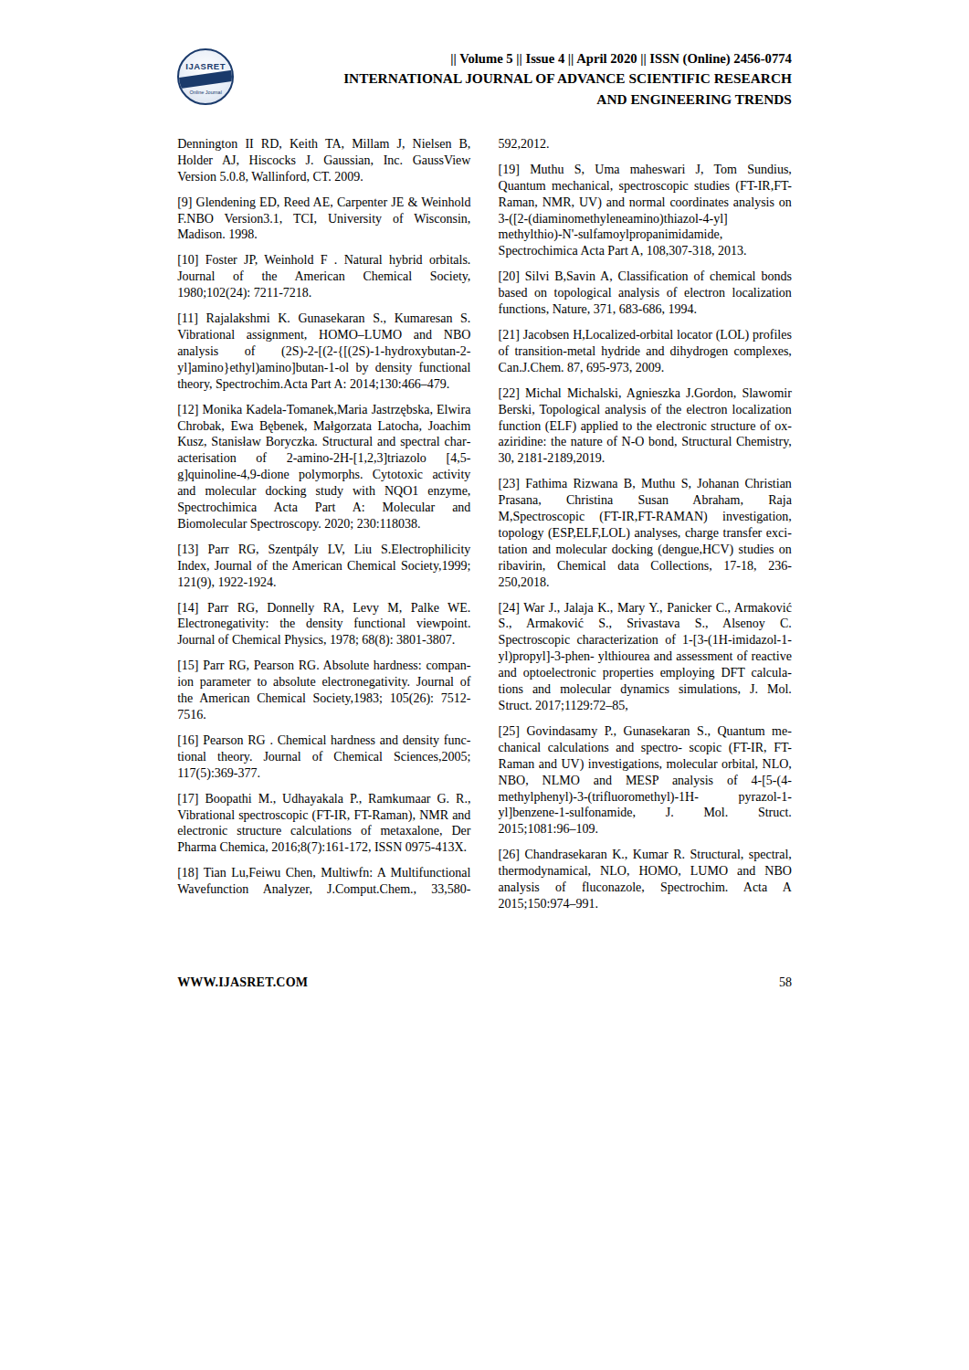|| Volume 5 || Issue 4 || April 2020 || ISSN (Online) 2456-0774
INTERNATIONAL JOURNAL OF ADVANCE SCIENTIFIC RESEARCH
AND ENGINEERING TRENDS
Dennington II RD, Keith TA, Millam J, Nielsen B, Holder AJ, Hiscocks J. Gaussian, Inc. GaussView Version 5.0.8, Wallinford, CT. 2009.
[9] Glendening ED, Reed AE, Carpenter JE & Weinhold F.NBO Version3.1, TCI, University of Wisconsin, Madison. 1998.
[10] Foster JP, Weinhold F . Natural hybrid orbitals. Journal of the American Chemical Society, 1980;102(24): 7211-7218.
[11] Rajalakshmi K. Gunasekaran S., Kumaresan S. Vibrational assignment, HOMO–LUMO and NBO analysis of (2S)-2-[(2-{[(2S)-1-hydroxybutan-2-yl]amino}ethyl)amino]butan-1-ol by density functional theory, Spectrochim.Acta Part A: 2014;130:466–479.
[12] Monika Kadela-Tomanek,Maria Jastrzębska, Elwira Chrobak, Ewa Bębenek, Małgorzata Latocha, Joachim Kusz, Stanisław Boryczka. Structural and spectral characterisation of 2-amino-2H-[1,2,3]triazolo [4,5-g]quinoline-4,9-dione polymorphs. Cytotoxic activity and molecular docking study with NQO1 enzyme, Spectrochimica Acta Part A: Molecular and Biomolecular Spectroscopy. 2020; 230:118038.
[13] Parr RG, Szentpály LV, Liu S.Electrophilicity Index, Journal of the American Chemical Society,1999; 121(9), 1922-1924.
[14] Parr RG, Donnelly RA, Levy M, Palke WE. Electronegativity: the density functional viewpoint. Journal of Chemical Physics, 1978; 68(8): 3801-3807.
[15] Parr RG, Pearson RG. Absolute hardness: companion parameter to absolute electronegativity. Journal of the American Chemical Society,1983; 105(26): 7512-7516.
[16] Pearson RG . Chemical hardness and density functional theory. Journal of Chemical Sciences,2005; 117(5):369-377.
[17] Boopathi M., Udhayakala P., Ramkumaar G. R., Vibrational spectroscopic (FT-IR, FT-Raman), NMR and electronic structure calculations of metaxalone, Der Pharma Chemica, 2016;8(7):161-172, ISSN 0975-413X.
[18] Tian Lu,Feiwu Chen, Multiwfn: A Multifunctional Wavefunction Analyzer, J.Comput.Chem., 33,580-592,2012.
[19] Muthu S, Uma maheswari J, Tom Sundius, Quantum mechanical, spectroscopic studies (FT-IR,FT-Raman, NMR, UV) and normal coordinates analysis on 3-([2-(diaminomethyleneamino)thiazol-4-yl] methylthio)-N'-sulfamoylpropanimidamide, Spectrochimica Acta Part A, 108,307-318, 2013.
[20] Silvi B,Savin A, Classification of chemical bonds based on topological analysis of electron localization functions, Nature, 371, 683-686, 1994.
[21] Jacobsen H,Localized-orbital locator (LOL) profiles of transition-metal hydride and dihydrogen complexes, Can.J.Chem. 87, 695-973, 2009.
[22] Michal Michalski, Agnieszka J.Gordon, Slawomir Berski, Topological analysis of the electron localization function (ELF) applied to the electronic structure of oxaziridine: the nature of N-O bond, Structural Chemistry, 30, 2181-2189,2019.
[23] Fathima Rizwana B, Muthu S, Johanan Christian Prasana, Christina Susan Abraham, Raja M,Spectroscopic (FT-IR,FT-RAMAN) investigation, topology (ESP,ELF,LOL) analyses, charge transfer excitation and molecular docking (dengue,HCV) studies on ribavirin, Chemical data Collections, 17-18, 236-250,2018.
[24] War J., Jalaja K., Mary Y., Panicker C., Armaković S., Armaković S., Srivastava S., Alsenoy C. Spectroscopic characterization of 1-[3-(1H-imidazol-1-yl)propyl]-3-phen- ylthiourea and assessment of reactive and optoelectronic properties employing DFT calculations and molecular dynamics simulations, J. Mol. Struct. 2017;1129:72–85,
[25] Govindasamy P., Gunasekaran S., Quantum mechanical calculations and spectro- scopic (FT-IR, FT-Raman and UV) investigations, molecular orbital, NLO, NBO, NLMO and MESP analysis of 4-[5-(4-methylphenyl)-3-(trifluoromethyl)-1H- pyrazol-1-yl]benzene-1-sulfonamide, J. Mol. Struct. 2015;1081:96–109.
[26] Chandrasekaran K., Kumar R. Structural, spectral, thermodynamical, NLO, HOMO, LUMO and NBO analysis of fluconazole, Spectrochim. Acta A 2015;150:974–991.
WWW.IJASRET.COM 58